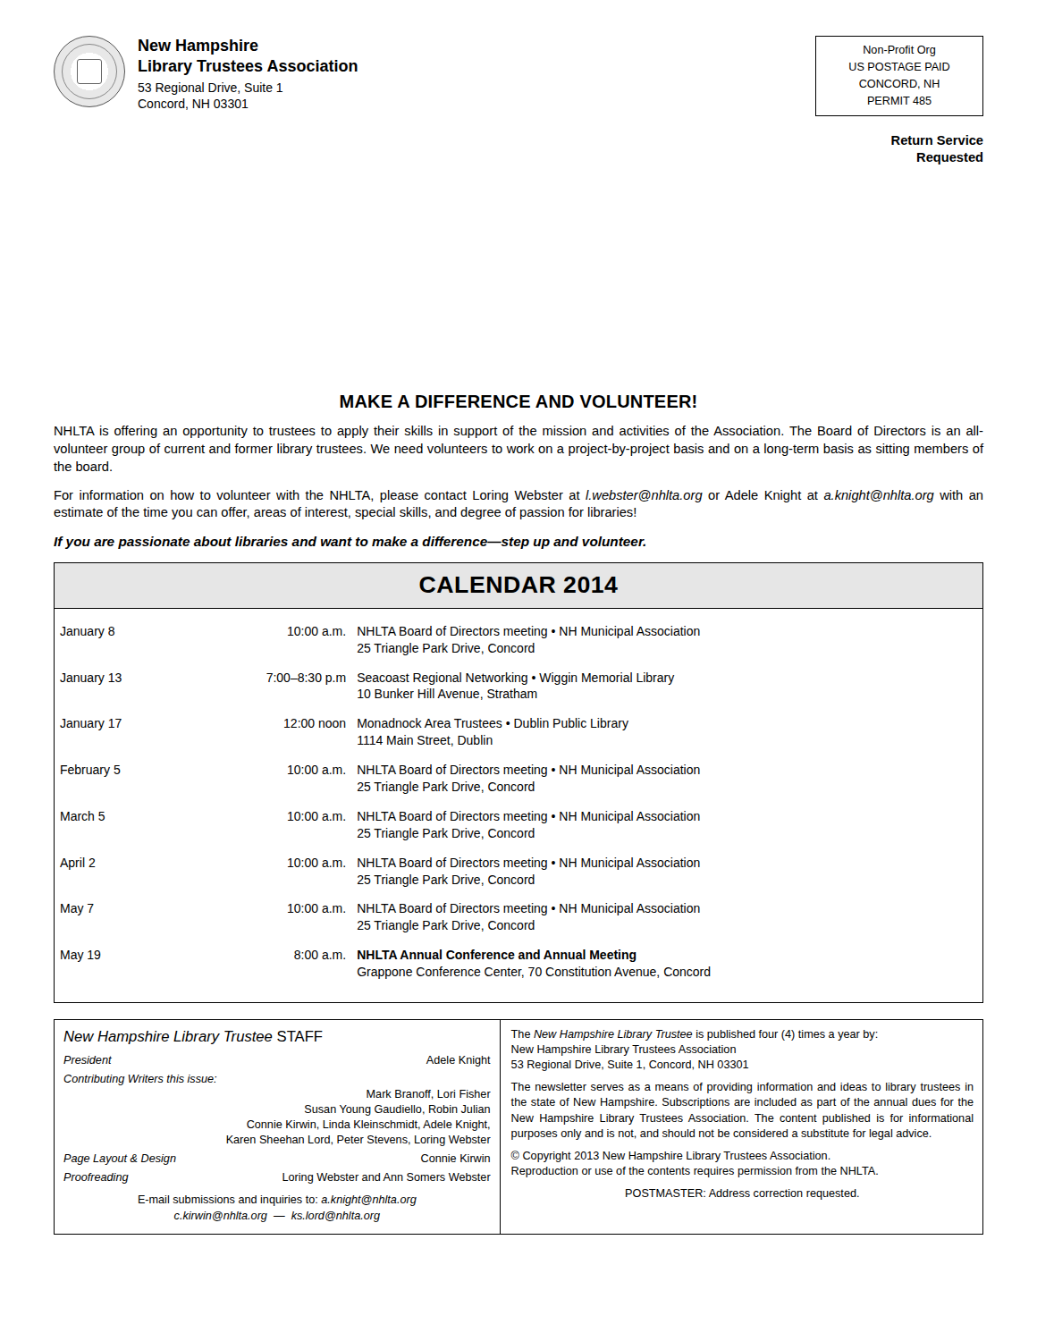New Hampshire
Library Trustees Association
53 Regional Drive, Suite 1
Concord, NH 03301
Non-Profit Org
US POSTAGE PAID
CONCORD, NH
PERMIT 485
Return Service
Requested
MAKE A DIFFERENCE AND VOLUNTEER!
NHLTA is offering an opportunity to trustees to apply their skills in support of the mission and activities of the Association. The Board of Directors is an all-volunteer group of current and former library trustees. We need volunteers to work on a project-by-project basis and on a long-term basis as sitting members of the board.
For information on how to volunteer with the NHLTA, please contact Loring Webster at l.webster@nhlta.org or Adele Knight at a.knight@nhlta.org with an estimate of the time you can offer, areas of interest, special skills, and degree of passion for libraries!
If you are passionate about libraries and want to make a difference—step up and volunteer.
CALENDAR 2014
| January 8 | 10:00 a.m. | NHLTA Board of Directors meeting • NH Municipal Association 25 Triangle Park Drive, Concord |
| January 13 | 7:00–8:30 p.m | Seacoast Regional Networking • Wiggin Memorial Library 10 Bunker Hill Avenue, Stratham |
| January 17 | 12:00 noon | Monadnock Area Trustees • Dublin Public Library 1114 Main Street, Dublin |
| February 5 | 10:00 a.m. | NHLTA Board of Directors meeting • NH Municipal Association 25 Triangle Park Drive, Concord |
| March 5 | 10:00 a.m. | NHLTA Board of Directors meeting • NH Municipal Association 25 Triangle Park Drive, Concord |
| April 2 | 10:00 a.m. | NHLTA Board of Directors meeting • NH Municipal Association 25 Triangle Park Drive, Concord |
| May 7 | 10:00 a.m. | NHLTA Board of Directors meeting • NH Municipal Association 25 Triangle Park Drive, Concord |
| May 19 | 8:00 a.m. | NHLTA Annual Conference and Annual Meeting Grappone Conference Center, 70 Constitution Avenue, Concord |
New Hampshire Library Trustee STAFF
President Adele Knight
Contributing Writers this issue: Mark Branoff, Lori Fisher
Susan Young Gaudiello, Robin Julian
Connie Kirwin, Linda Kleinschmidt, Adele Knight,
Karen Sheehan Lord, Peter Stevens, Loring Webster
Page Layout & Design Connie Kirwin
Proofreading Loring Webster and Ann Somers Webster
E-mail submissions and inquiries to: a.knight@nhlta.org
c.kirwin@nhlta.org — ks.lord@nhlta.org
The New Hampshire Library Trustee is published four (4) times a year by:
New Hampshire Library Trustees Association
53 Regional Drive, Suite 1, Concord, NH 03301
The newsletter serves as a means of providing information and ideas to library trustees in the state of New Hampshire. Subscriptions are included as part of the annual dues for the New Hampshire Library Trustees Association. The content published is for informational purposes only and is not, and should not be considered a substitute for legal advice.
© Copyright 2013 New Hampshire Library Trustees Association.
Reproduction or use of the contents requires permission from the NHLTA.
POSTMASTER: Address correction requested.